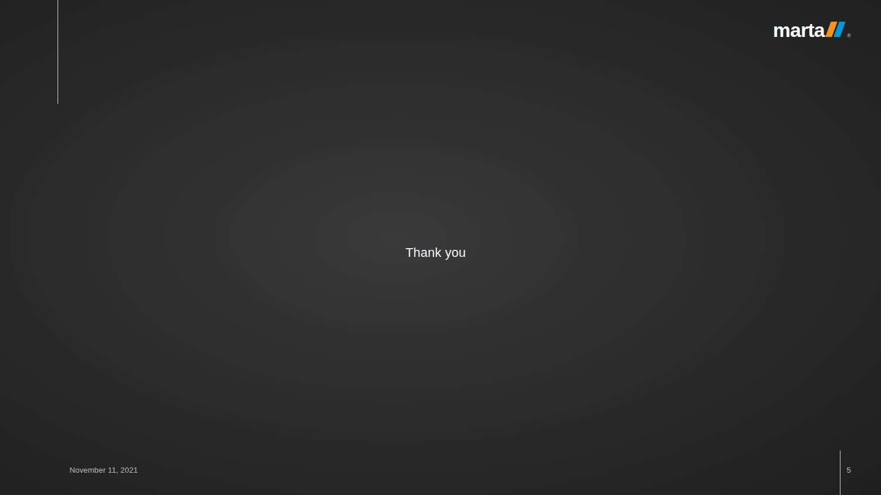marta ®
Thank you
November 11, 2021 5